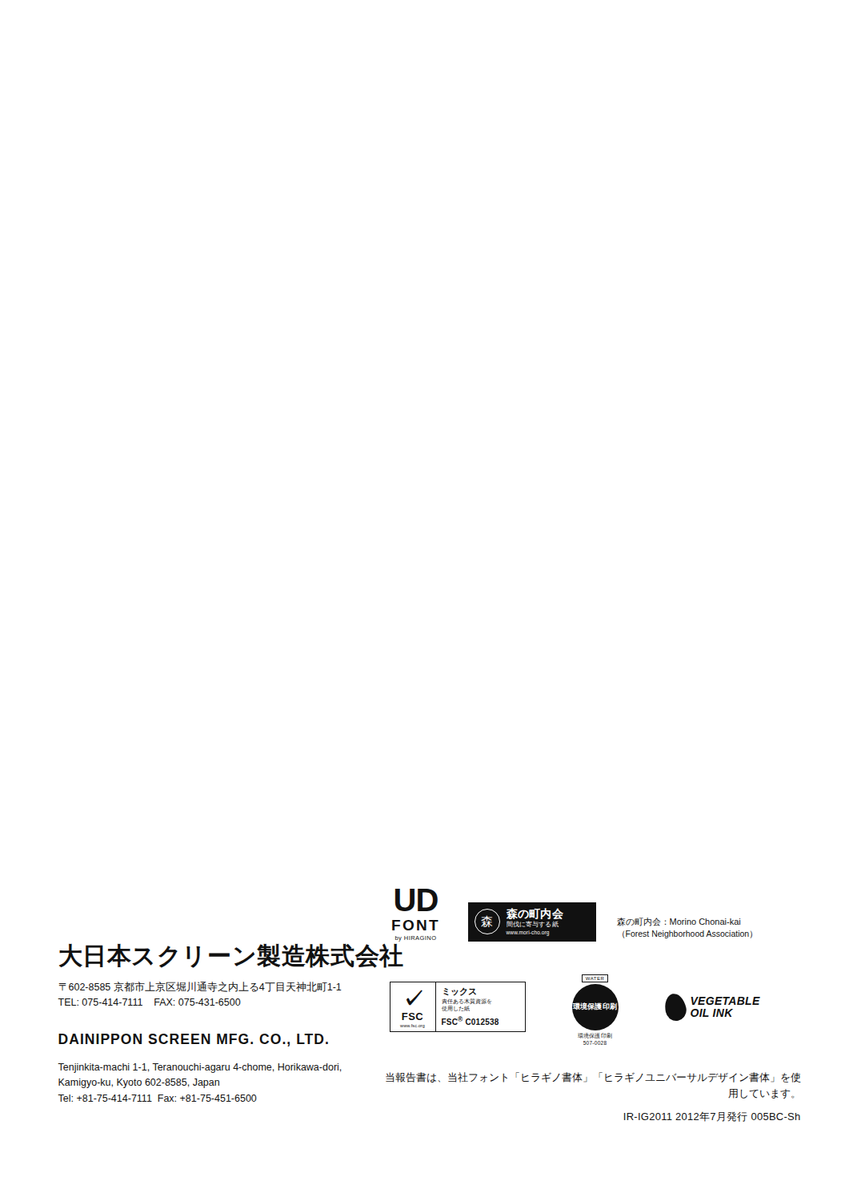大日本スクリーン製造株式会社
〒602-8585 京都市上京区堀川通寺之内上る4丁目天神北町1-1
TEL: 075-414-7111 FAX: 075-431-6500
DAINIPPON SCREEN MFG. CO., LTD.
Tenjinkita-machi 1-1, Teranouchi-agaru 4-chome, Horikawa-dori,
Kamigyo-ku, Kyoto 602-8585, Japan
Tel: +81-75-414-7111 Fax: +81-75-451-6500
UD FONT by HIRAGINO
森
森の町内会 間伐に寄与する紙 www.mori-cho.org
森の町内会：Morino Chonai-kai
（Forest Neighborhood Association）
✓ FSC www.fsc.org
ミックス 責任ある木質資源を
使用した紙 FSC® C012538
WATER
環境保護印刷
環境保護印刷
507-0028
VEGETABLE OIL INK
当報告書は、当社フォント「ヒラギノ書体」「ヒラギノユニバーサルデザイン書体」を使用しています。
IR-IG2011 2012年7月発行 005BC-Sh